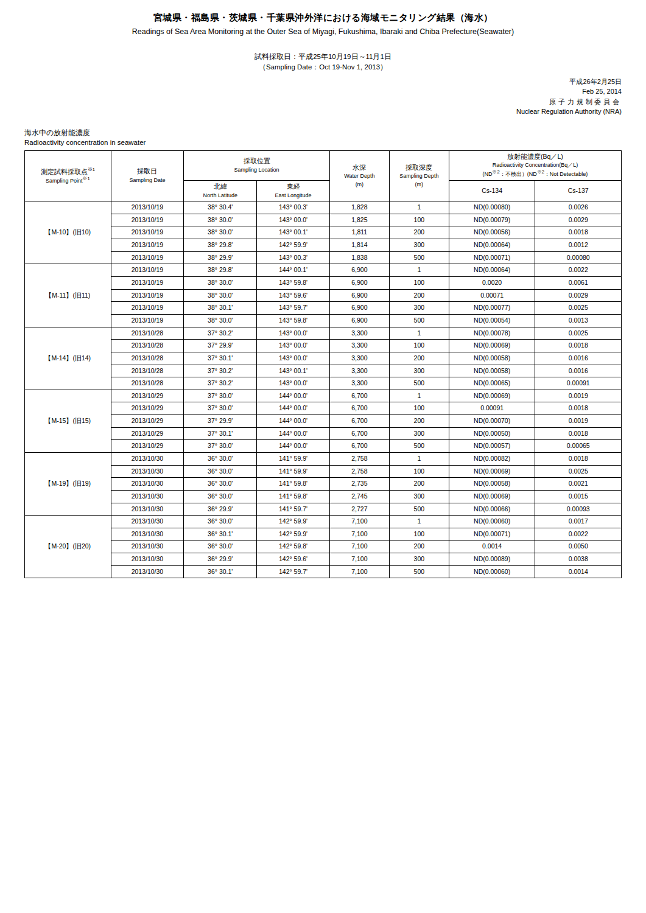宮城県・福島県・茨城県・千葉県沖外洋における海域モニタリング結果（海水）
Readings of Sea Area Monitoring at the Outer Sea of Miyagi, Fukushima, Ibaraki and Chiba Prefecture(Seawater)
試料採取日：平成25年10月19日～11月1日
（Sampling Date：Oct 19-Nov 1, 2013）
平成26年2月25日
Feb 25, 2014
原子力規制委員会
Nuclear Regulation Authority (NRA)
海水中の放射能濃度
Radioactivity concentration in seawater
| 測定試料採取点 ※1 Sampling Point ※1 | 採取日 Sampling Date | 採取位置 Sampling Location | 水深 Water Depth (m) | 採取深度 Sampling Depth (m) | 放射能濃度(Bq／L) Radioactivity Concentration(Bq／L) (ND ※2 ：不検出）(ND ※2 ：Not Detectable) |
| --- | --- | --- | --- | --- | --- |
| 北緯 North Latitude | 東経 East Longitude | Cs-134 | Cs-137 |
| 【M-10】(旧10) | 2013/10/19 | 38° 30.4' | 143° 00.3' | 1,828 | 1 | ND(0.00080) | 0.0026 |
| 2013/10/19 | 38° 30.0' | 143° 00.0' | 1,825 | 100 | ND(0.00079) | 0.0029 |
| 2013/10/19 | 38° 30.0' | 143° 00.1' | 1,811 | 200 | ND(0.00056) | 0.0018 |
| 2013/10/19 | 38° 29.8' | 142° 59.9' | 1,814 | 300 | ND(0.00064) | 0.0012 |
| 2013/10/19 | 38° 29.9' | 143° 00.3' | 1,838 | 500 | ND(0.00071) | 0.00080 |
| 【M-11】(旧11) | 2013/10/19 | 38° 29.8' | 144° 00.1' | 6,900 | 1 | ND(0.00064) | 0.0022 |
| 2013/10/19 | 38° 30.0' | 143° 59.8' | 6,900 | 100 | 0.0020 | 0.0061 |
| 2013/10/19 | 38° 30.0' | 143° 59.6' | 6,900 | 200 | 0.00071 | 0.0029 |
| 2013/10/19 | 38° 30.1' | 143° 59.7' | 6,900 | 300 | ND(0.00077) | 0.0025 |
| 2013/10/19 | 38° 30.0' | 143° 59.8' | 6,900 | 500 | ND(0.00054) | 0.0013 |
| 【M-14】(旧14) | 2013/10/28 | 37° 30.2' | 143° 00.0' | 3,300 | 1 | ND(0.00078) | 0.0025 |
| 2013/10/28 | 37° 29.9' | 143° 00.0' | 3,300 | 100 | ND(0.00069) | 0.0018 |
| 2013/10/28 | 37° 30.1' | 143° 00.0' | 3,300 | 200 | ND(0.00058) | 0.0016 |
| 2013/10/28 | 37° 30.2' | 143° 00.1' | 3,300 | 300 | ND(0.00058) | 0.0016 |
| 2013/10/28 | 37° 30.2' | 143° 00.0' | 3,300 | 500 | ND(0.00065) | 0.00091 |
| 【M-15】(旧15) | 2013/10/29 | 37° 30.0' | 144° 00.0' | 6,700 | 1 | ND(0.00069) | 0.0019 |
| 2013/10/29 | 37° 30.0' | 144° 00.0' | 6,700 | 100 | 0.00091 | 0.0018 |
| 2013/10/29 | 37° 29.9' | 144° 00.0' | 6,700 | 200 | ND(0.00070) | 0.0019 |
| 2013/10/29 | 37° 30.1' | 144° 00.0' | 6,700 | 300 | ND(0.00050) | 0.0018 |
| 2013/10/29 | 37° 30.0' | 144° 00.0' | 6,700 | 500 | ND(0.00057) | 0.00065 |
| 【M-19】(旧19) | 2013/10/30 | 36° 30.0' | 141° 59.9' | 2,758 | 1 | ND(0.00082) | 0.0018 |
| 2013/10/30 | 36° 30.0' | 141° 59.9' | 2,758 | 100 | ND(0.00069) | 0.0025 |
| 2013/10/30 | 36° 30.0' | 141° 59.8' | 2,735 | 200 | ND(0.00058) | 0.0021 |
| 2013/10/30 | 36° 30.0' | 141° 59.8' | 2,745 | 300 | ND(0.00069) | 0.0015 |
| 2013/10/30 | 36° 29.9' | 141° 59.7' | 2,727 | 500 | ND(0.00066) | 0.00093 |
| 【M-20】(旧20) | 2013/10/30 | 36° 30.0' | 142° 59.9' | 7,100 | 1 | ND(0.00060) | 0.0017 |
| 2013/10/30 | 36° 30.1' | 142° 59.9' | 7,100 | 100 | ND(0.00071) | 0.0022 |
| 2013/10/30 | 36° 30.0' | 142° 59.8' | 7,100 | 200 | 0.0014 | 0.0050 |
| 2013/10/30 | 36° 29.9' | 142° 59.6' | 7,100 | 300 | ND(0.00089) | 0.0038 |
| 2013/10/30 | 36° 30.1' | 142° 59.7' | 7,100 | 500 | ND(0.00060) | 0.0014 |